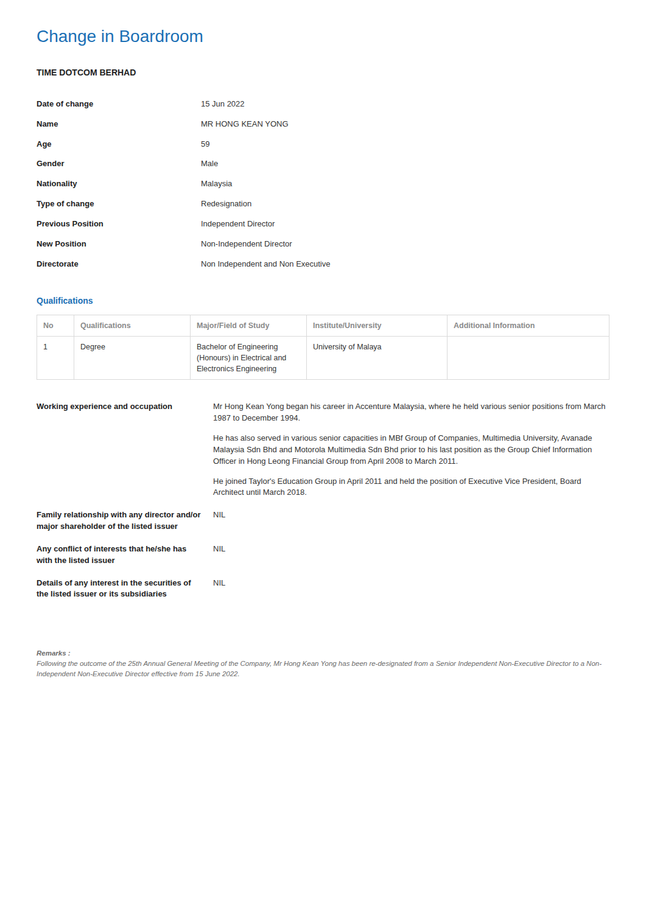Change in Boardroom
TIME DOTCOM BERHAD
| Date of change | 15 Jun 2022 |
| Name | MR HONG KEAN YONG |
| Age | 59 |
| Gender | Male |
| Nationality | Malaysia |
| Type of change | Redesignation |
| Previous Position | Independent Director |
| New Position | Non-Independent Director |
| Directorate | Non Independent and Non Executive |
Qualifications
| No | Qualifications | Major/Field of Study | Institute/University | Additional Information |
| --- | --- | --- | --- | --- |
| 1 | Degree | Bachelor of Engineering (Honours) in Electrical and Electronics Engineering | University of Malaya | |
| Working experience and occupation | Mr Hong Kean Yong began his career in Accenture Malaysia, where he held various senior positions from March 1987 to December 1994. He has also served in various senior capacities in MBf Group of Companies, Multimedia University, Avanade Malaysia Sdn Bhd and Motorola Multimedia Sdn Bhd prior to his last position as the Group Chief Information Officer in Hong Leong Financial Group from April 2008 to March 2011. He joined Taylor's Education Group in April 2011 and held the position of Executive Vice President, Board Architect until March 2018. |
| Family relationship with any director and/or major shareholder of the listed issuer | NIL |
| Any conflict of interests that he/she has with the listed issuer | NIL |
| Details of any interest in the securities of the listed issuer or its subsidiaries | NIL |
Remarks :
Following the outcome of the 25th Annual General Meeting of the Company, Mr Hong Kean Yong has been re-designated from a Senior Independent Non-Executive Director to a Non-Independent Non-Executive Director effective from 15 June 2022.